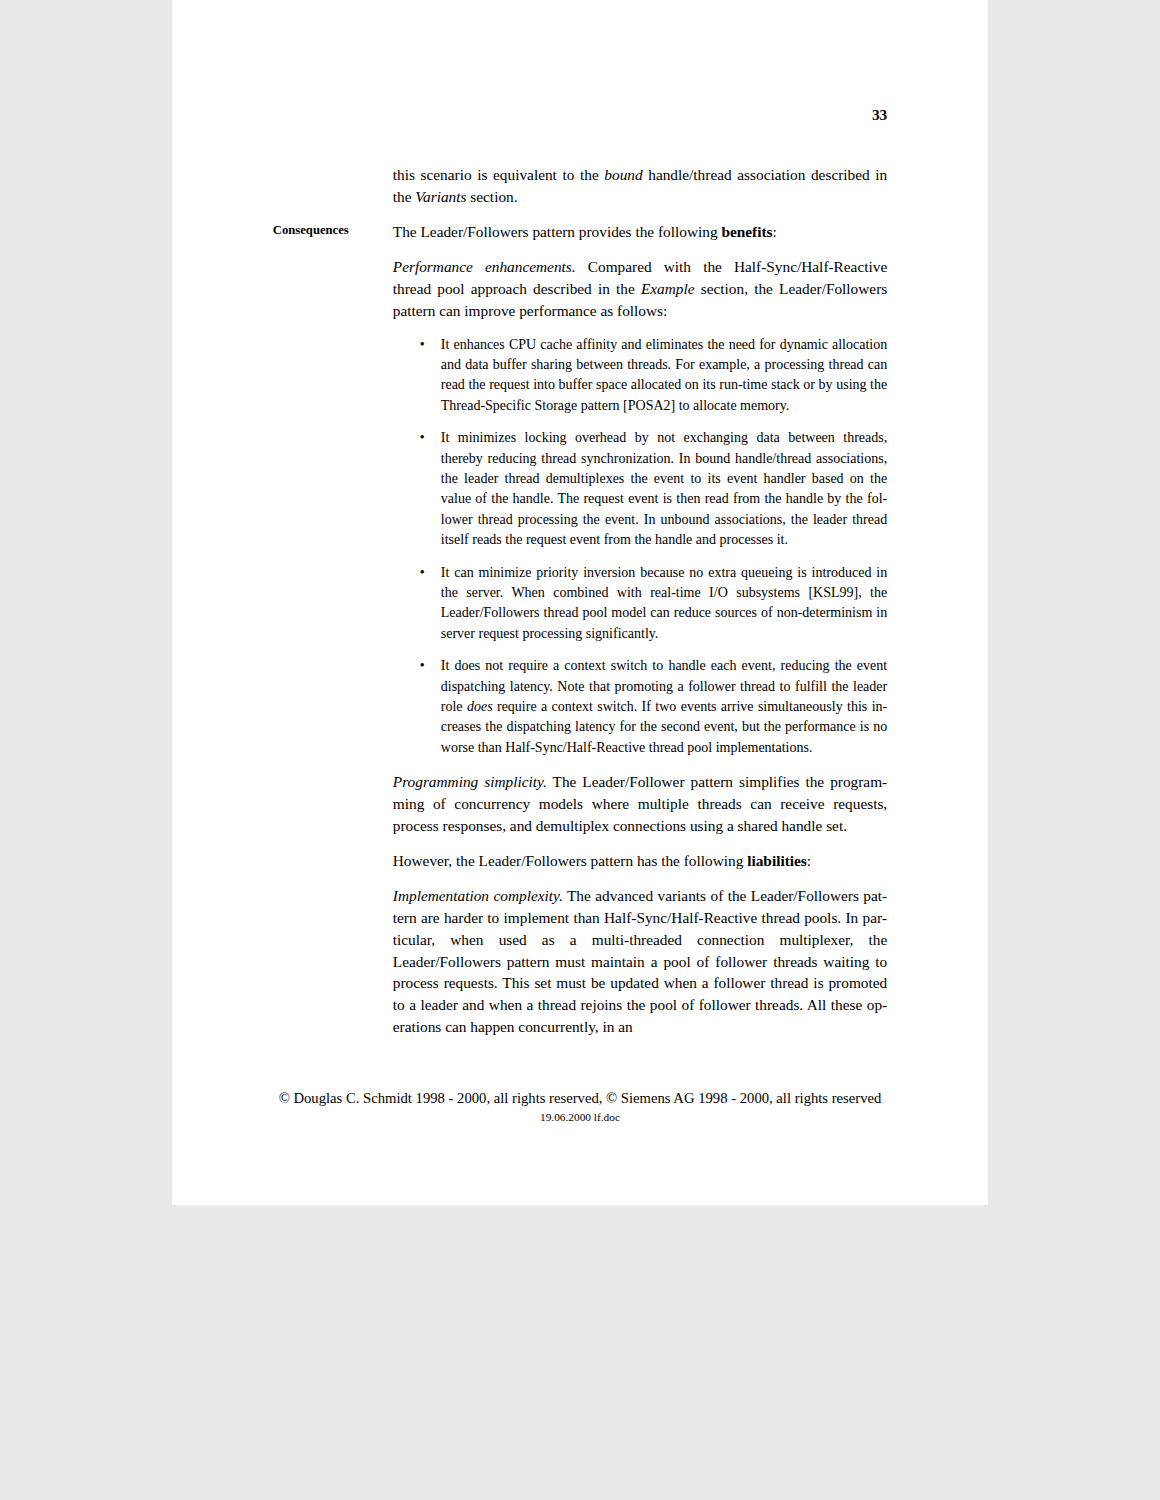33
this scenario is equivalent to the bound handle/thread association described in the Variants section.
Consequences
The Leader/Followers pattern provides the following benefits:
Performance enhancements. Compared with the Half-Sync/Half-Reactive thread pool approach described in the Example section, the Leader/Followers pattern can improve performance as follows:
It enhances CPU cache affinity and eliminates the need for dynamic allocation and data buffer sharing between threads. For example, a processing thread can read the request into buffer space allocated on its run-time stack or by using the Thread-Specific Storage pattern [POSA2] to allocate memory.
It minimizes locking overhead by not exchanging data between threads, thereby reducing thread synchronization. In bound handle/thread associations, the leader thread demultiplexes the event to its event handler based on the value of the handle. The request event is then read from the handle by the follower thread processing the event. In unbound associations, the leader thread itself reads the request event from the handle and processes it.
It can minimize priority inversion because no extra queueing is introduced in the server. When combined with real-time I/O subsystems [KSL99], the Leader/Followers thread pool model can reduce sources of non-determinism in server request processing significantly.
It does not require a context switch to handle each event, reducing the event dispatching latency. Note that promoting a follower thread to fulfill the leader role does require a context switch. If two events arrive simultaneously this increases the dispatching latency for the second event, but the performance is no worse than Half-Sync/Half-Reactive thread pool implementations.
Programming simplicity. The Leader/Follower pattern simplifies the programming of concurrency models where multiple threads can receive requests, process responses, and demultiplex connections using a shared handle set.
However, the Leader/Followers pattern has the following liabilities:
Implementation complexity. The advanced variants of the Leader/Followers pattern are harder to implement than Half-Sync/Half-Reactive thread pools. In particular, when used as a multi-threaded connection multiplexer, the Leader/Followers pattern must maintain a pool of follower threads waiting to process requests. This set must be updated when a follower thread is promoted to a leader and when a thread rejoins the pool of follower threads. All these operations can happen concurrently, in an
© Douglas C. Schmidt 1998 - 2000, all rights reserved, © Siemens AG 1998 - 2000, all rights reserved
19.06.2000 lf.doc